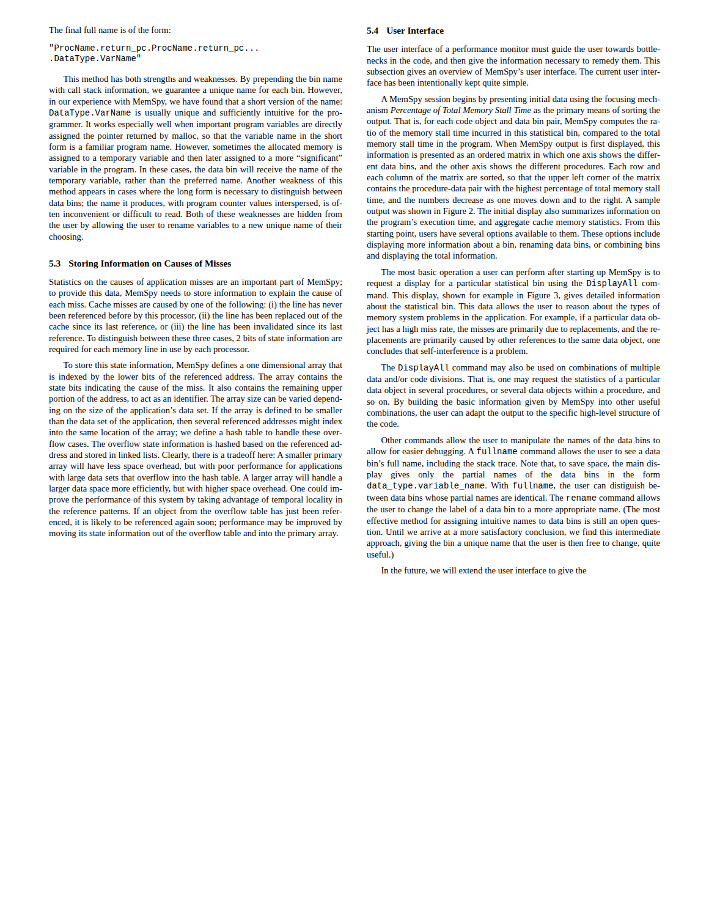The final full name is of the form:
"ProcName.return_pc.ProcName.return_pc...
.DataType.VarName"
This method has both strengths and weaknesses. By prepending the bin name with call stack information, we guarantee a unique name for each bin. However, in our experience with MemSpy, we have found that a short version of the name: DataType.VarName is usually unique and sufficiently intuitive for the programmer. It works especially well when important program variables are directly assigned the pointer returned by malloc, so that the variable name in the short form is a familiar program name. However, sometimes the allocated memory is assigned to a temporary variable and then later assigned to a more “significant” variable in the program. In these cases, the data bin will receive the name of the temporary variable, rather than the preferred name. Another weakness of this method appears in cases where the long form is necessary to distinguish between data bins; the name it produces, with program counter values interspersed, is often inconvenient or difficult to read. Both of these weaknesses are hidden from the user by allowing the user to rename variables to a new unique name of their choosing.
5.3 Storing Information on Causes of Misses
Statistics on the causes of application misses are an important part of MemSpy; to provide this data, MemSpy needs to store information to explain the cause of each miss. Cache misses are caused by one of the following: (i) the line has never been referenced before by this processor, (ii) the line has been replaced out of the cache since its last reference, or (iii) the line has been invalidated since its last reference. To distinguish between these three cases, 2 bits of state information are required for each memory line in use by each processor.
To store this state information, MemSpy defines a one dimensional array that is indexed by the lower bits of the referenced address. The array contains the state bits indicating the cause of the miss. It also contains the remaining upper portion of the address, to act as an identifier. The array size can be varied depending on the size of the application’s data set. If the array is defined to be smaller than the data set of the application, then several referenced addresses might index into the same location of the array; we define a hash table to handle these overflow cases. The overflow state information is hashed based on the referenced address and stored in linked lists. Clearly, there is a tradeoff here: A smaller primary array will have less space overhead, but with poor performance for applications with large data sets that overflow into the hash table. A larger array will handle a larger data space more efficiently, but with higher space overhead. One could improve the performance of this system by taking advantage of temporal locality in the reference patterns. If an object from the overflow table has just been referenced, it is likely to be referenced again soon; performance may be improved by moving its state information out of the overflow table and into the primary array.
5.4 User Interface
The user interface of a performance monitor must guide the user towards bottlenecks in the code, and then give the information necessary to remedy them. This subsection gives an overview of MemSpy’s user interface. The current user interface has been intentionally kept quite simple.
A MemSpy session begins by presenting initial data using the focusing mechanism Percentage of Total Memory Stall Time as the primary means of sorting the output. That is, for each code object and data bin pair, MemSpy computes the ratio of the memory stall time incurred in this statistical bin, compared to the total memory stall time in the program. When MemSpy output is first displayed, this information is presented as an ordered matrix in which one axis shows the different data bins, and the other axis shows the different procedures. Each row and each column of the matrix are sorted, so that the upper left corner of the matrix contains the procedure-data pair with the highest percentage of total memory stall time, and the numbers decrease as one moves down and to the right. A sample output was shown in Figure 2. The initial display also summarizes information on the program’s execution time, and aggregate cache memory statistics. From this starting point, users have several options available to them. These options include displaying more information about a bin, renaming data bins, or combining bins and displaying the total information.
The most basic operation a user can perform after starting up MemSpy is to request a display for a particular statistical bin using the DisplayAll command. This display, shown for example in Figure 3, gives detailed information about the statistical bin. This data allows the user to reason about the types of memory system problems in the application. For example, if a particular data object has a high miss rate, the misses are primarily due to replacements, and the replacements are primarily caused by other references to the same data object, one concludes that self-interference is a problem.
The DisplayAll command may also be used on combinations of multiple data and/or code divisions. That is, one may request the statistics of a particular data object in several procedures, or several data objects within a procedure, and so on. By building the basic information given by MemSpy into other useful combinations, the user can adapt the output to the specific high-level structure of the code.
Other commands allow the user to manipulate the names of the data bins to allow for easier debugging. A fullname command allows the user to see a data bin’s full name, including the stack trace. Note that, to save space, the main display gives only the partial names of the data bins in the form data_type.variable_name. With fullname, the user can distiguish between data bins whose partial names are identical. The rename command allows the user to change the label of a data bin to a more appropriate name. (The most effective method for assigning intuitive names to data bins is still an open question. Until we arrive at a more satisfactory conclusion, we find this intermediate approach, giving the bin a unique name that the user is then free to change, quite useful.)
In the future, we will extend the user interface to give the